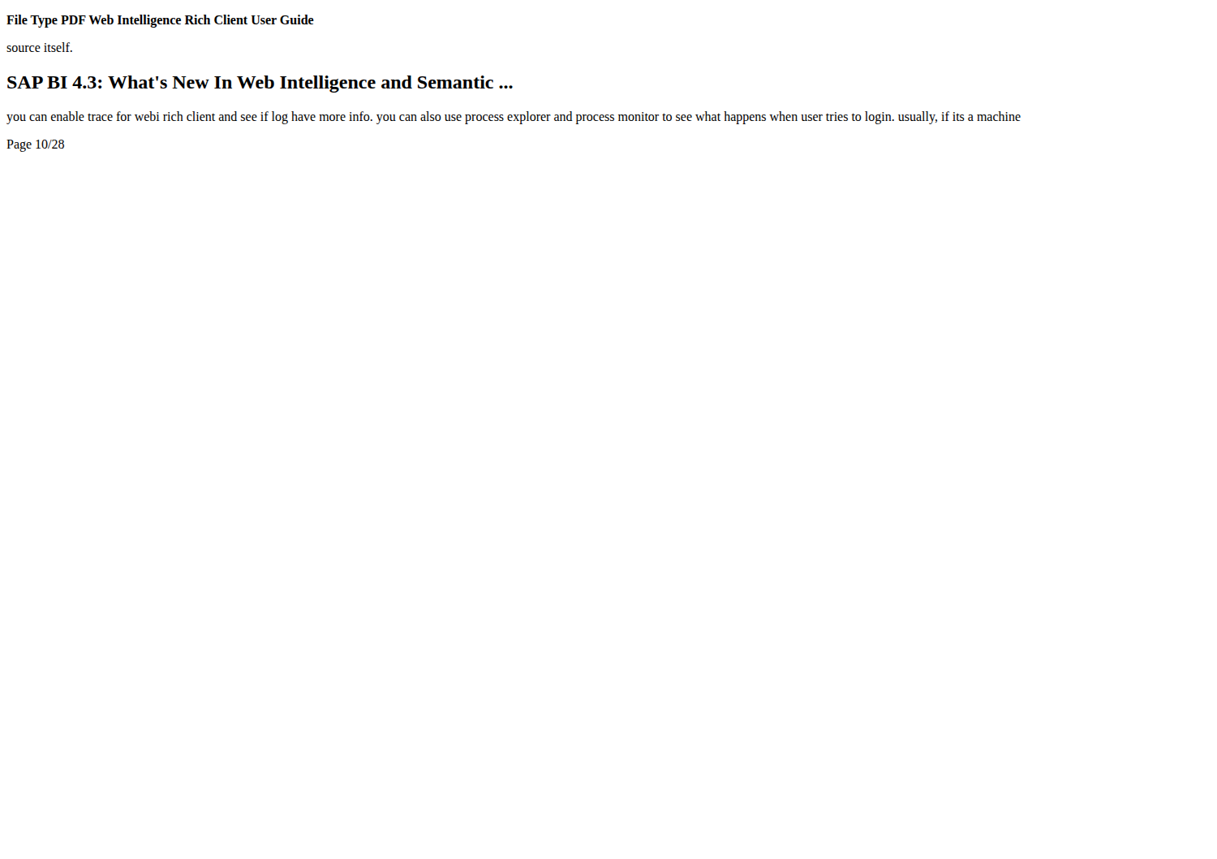File Type PDF Web Intelligence Rich Client User Guide
source itself.
SAP BI 4.3: What's New In Web Intelligence and Semantic ...
you can enable trace for webi rich client and see if log have more info. you can also use process explorer and process monitor to see what happens when user tries to login. usually, if its a machine
Page 10/28